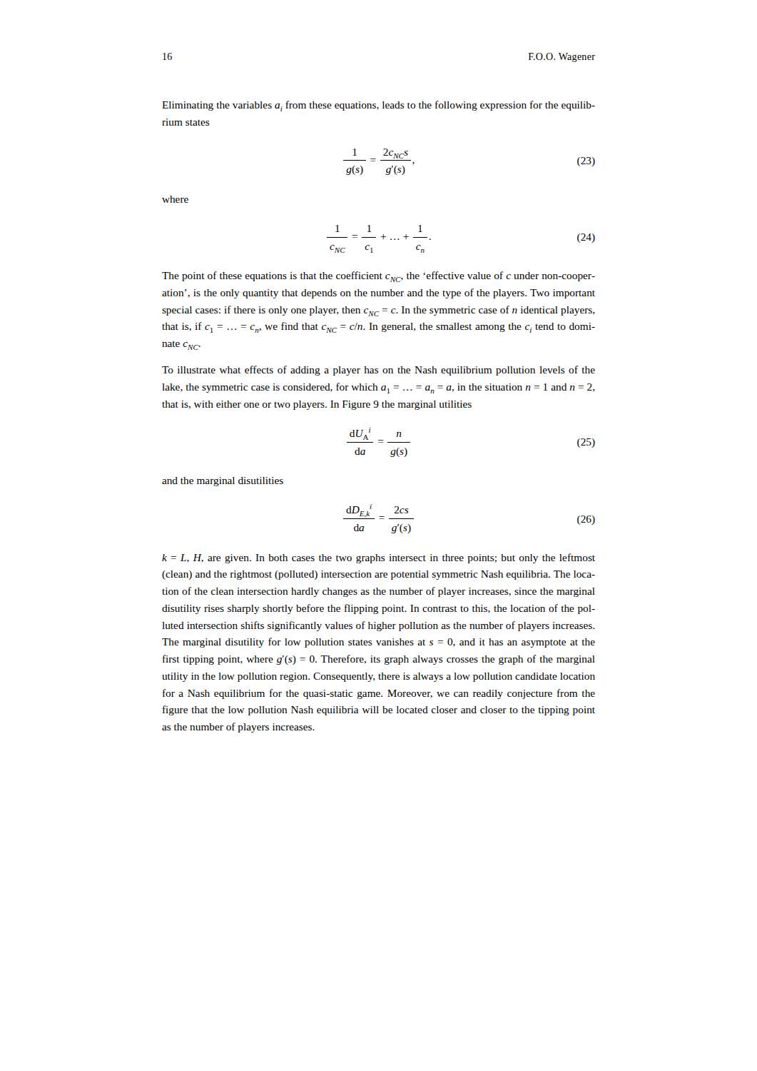16 F.O.O. Wagener
Eliminating the variables ai from these equations, leads to the following expression for the equilibrium states
1 g(s) = 2cNC s g′(s), (23)
where
1 cNC = 1 c1 + … + 1 cn. (24)
The point of these equations is that the coefficient cNC, the ‘effective value of c under non-cooperation’, is the only quantity that depends on the number and the type of the players. Two important special cases: if there is only one player, then cNC = c. In the symmetric case of n identical players, that is, if c1 = … = cn, we find that cNC = c/n. In general, the smallest among the ci tend to dominate cNC.
To illustrate what effects of adding a player has on the Nash equilibrium pollution levels of the lake, the symmetric case is considered, for which a1 = … = an = a, in the situation n = 1 and n = 2, that is, with either one or two players. In Figure 9 the marginal utilities
dUAi da = ng(s) (25)
and the marginal disutilities
dDE,ki da = 2cs g′(s) (26)
k = L, H, are given. In both cases the two graphs intersect in three points; but only the leftmost (clean) and the rightmost (polluted) intersection are potential symmetric Nash equilibria. The location of the clean intersection hardly changes as the number of player increases, since the marginal disutility rises sharply shortly before the flipping point. In contrast to this, the location of the polluted intersection shifts significantly values of higher pollution as the number of players increases. The marginal disutility for low pollution states vanishes at s = 0, and it has an asymptote at the first tipping point, where g′(s) = 0. Therefore, its graph always crosses the graph of the marginal utility in the low pollution region. Consequently, there is always a low pollution candidate location for a Nash equilibrium for the quasi-static game. Moreover, we can readily conjecture from the figure that the low pollution Nash equilibria will be located closer and closer to the tipping point as the number of players increases.